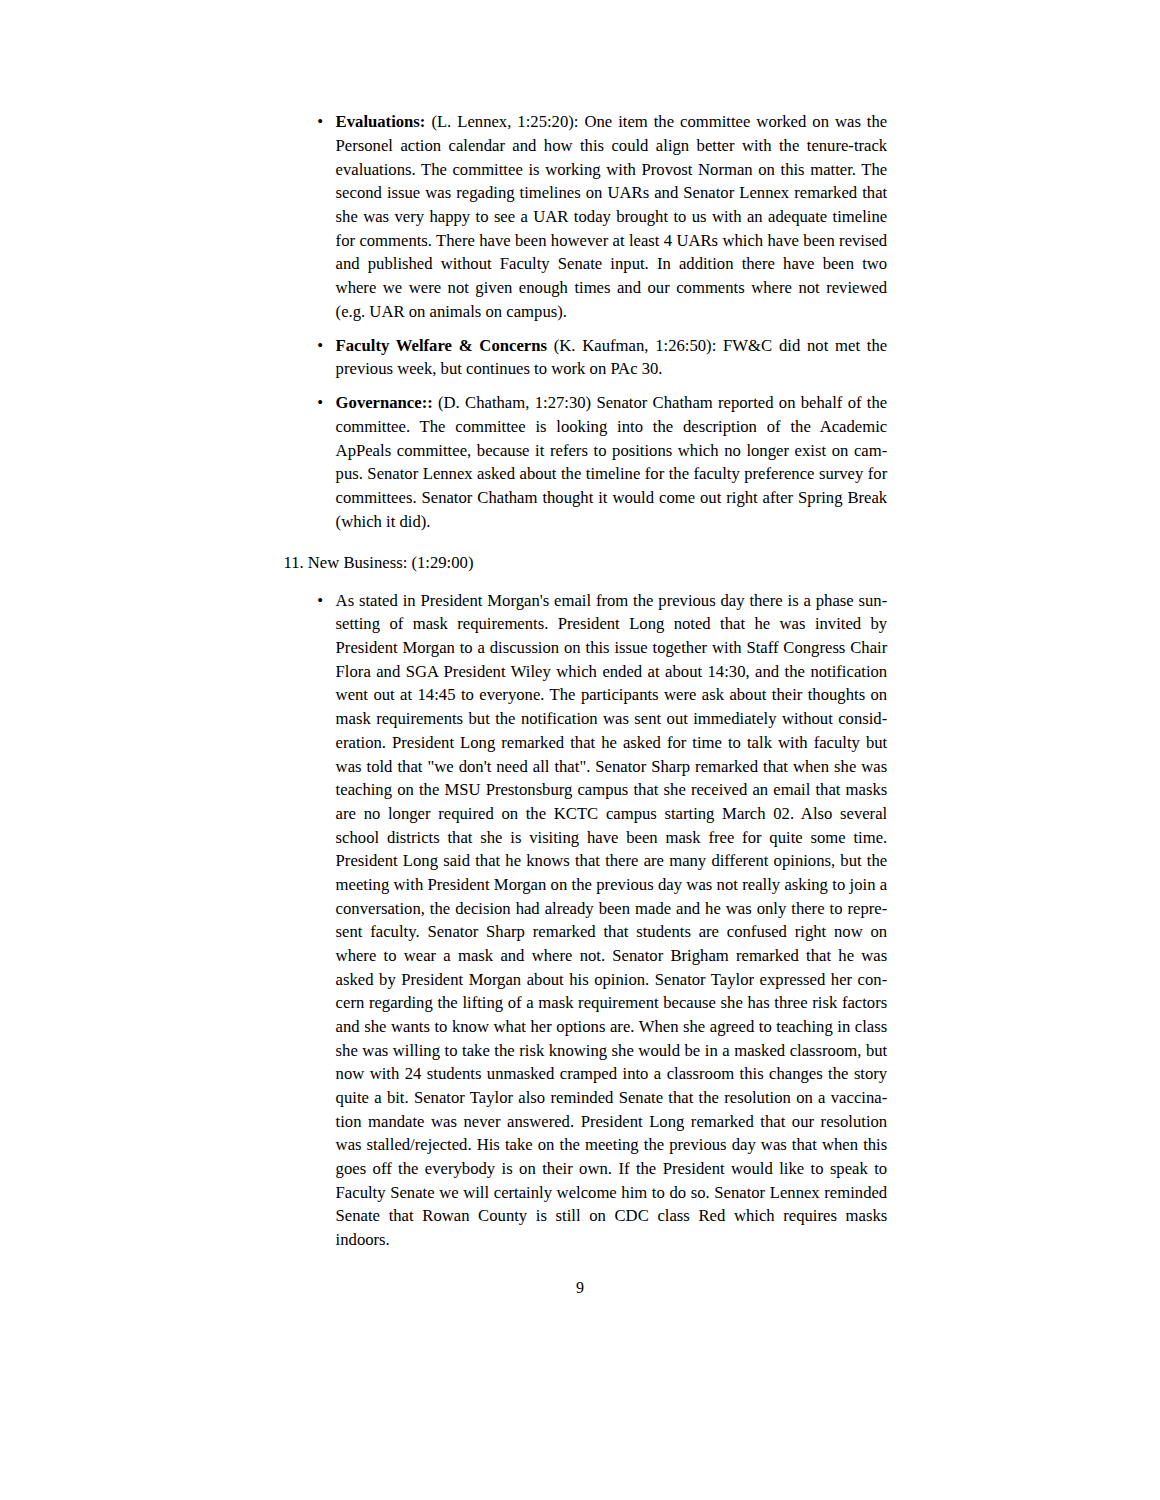Evaluations: (L. Lennex, 1:25:20): One item the committee worked on was the Personel action calendar and how this could align better with the tenure-track evaluations. The committee is working with Provost Norman on this matter. The second issue was regading timelines on UARs and Senator Lennex remarked that she was very happy to see a UAR today brought to us with an adequate timeline for comments. There have been however at least 4 UARs which have been revised and published without Faculty Senate input. In addition there have been two where we were not given enough times and our comments where not reviewed (e.g. UAR on animals on campus).
Faculty Welfare & Concerns (K. Kaufman, 1:26:50): FW&C did not met the previous week, but continues to work on PAc 30.
Governance:: (D. Chatham, 1:27:30) Senator Chatham reported on behalf of the committee. The committee is looking into the description of the Academic ApPeals committee, because it refers to positions which no longer exist on campus. Senator Lennex asked about the timeline for the faculty preference survey for committees. Senator Chatham thought it would come out right after Spring Break (which it did).
11. New Business: (1:29:00)
As stated in President Morgan's email from the previous day there is a phase sunsetting of mask requirements. President Long noted that he was invited by President Morgan to a discussion on this issue together with Staff Congress Chair Flora and SGA President Wiley which ended at about 14:30, and the notification went out at 14:45 to everyone. The participants were ask about their thoughts on mask requirements but the notification was sent out immediately without consideration. President Long remarked that he asked for time to talk with faculty but was told that "we don't need all that". Senator Sharp remarked that when she was teaching on the MSU Prestonsburg campus that she received an email that masks are no longer required on the KCTC campus starting March 02. Also several school districts that she is visiting have been mask free for quite some time. President Long said that he knows that there are many different opinions, but the meeting with President Morgan on the previous day was not really asking to join a conversation, the decision had already been made and he was only there to represent faculty. Senator Sharp remarked that students are confused right now on where to wear a mask and where not. Senator Brigham remarked that he was asked by President Morgan about his opinion. Senator Taylor expressed her concern regarding the lifting of a mask requirement because she has three risk factors and she wants to know what her options are. When she agreed to teaching in class she was willing to take the risk knowing she would be in a masked classroom, but now with 24 students unmasked cramped into a classroom this changes the story quite a bit. Senator Taylor also reminded Senate that the resolution on a vaccination mandate was never answered. President Long remarked that our resolution was stalled/rejected. His take on the meeting the previous day was that when this goes off the everybody is on their own. If the President would like to speak to Faculty Senate we will certainly welcome him to do so. Senator Lennex reminded Senate that Rowan County is still on CDC class Red which requires masks indoors.
9